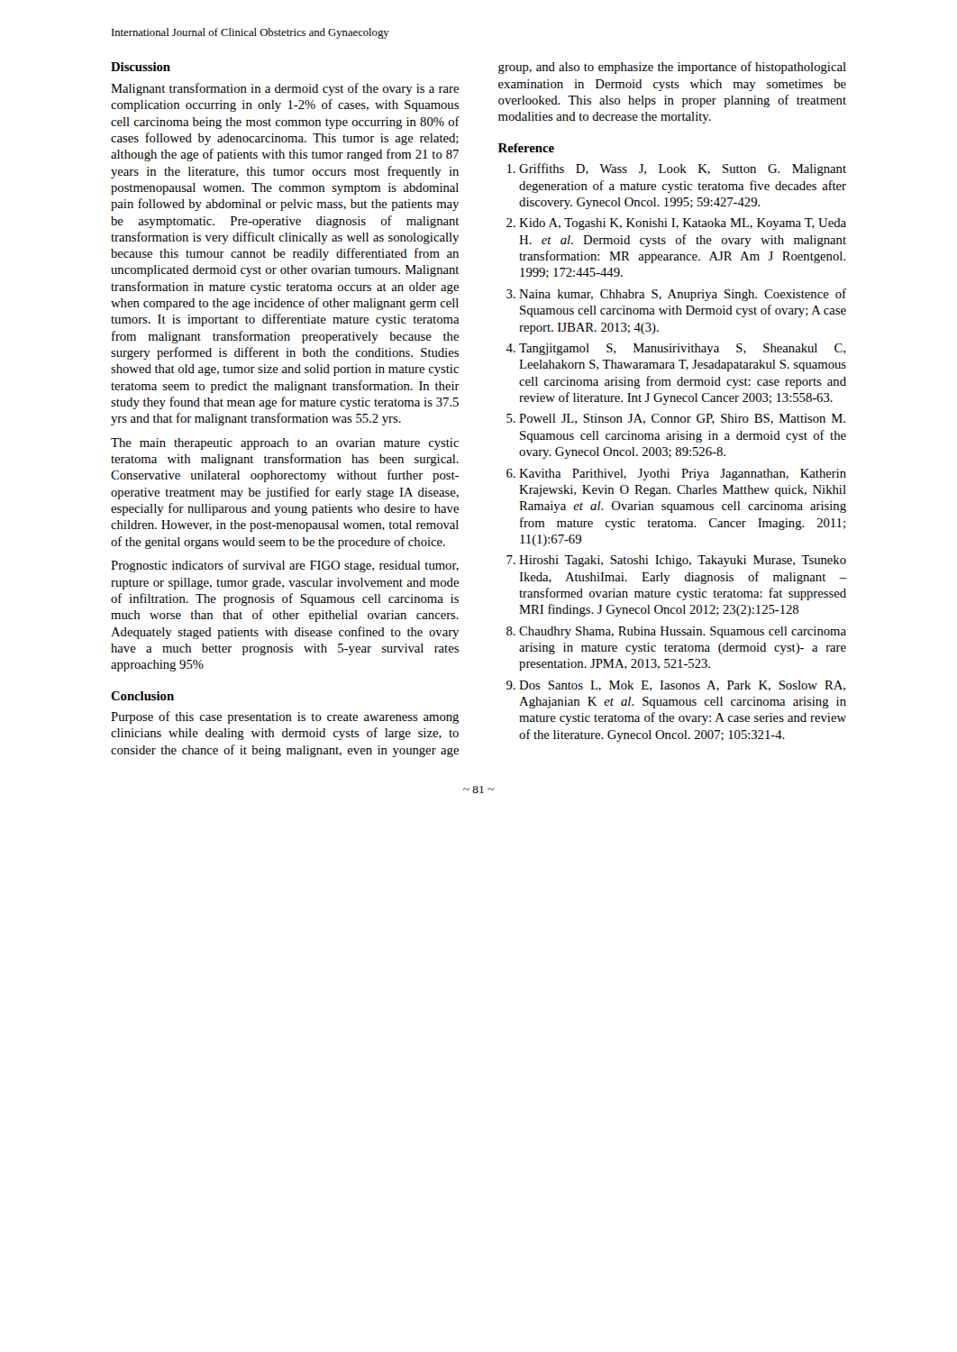International Journal of Clinical Obstetrics and Gynaecology
Discussion
Malignant transformation in a dermoid cyst of the ovary is a rare complication occurring in only 1-2% of cases, with Squamous cell carcinoma being the most common type occurring in 80% of cases followed by adenocarcinoma. This tumor is age related; although the age of patients with this tumor ranged from 21 to 87 years in the literature, this tumor occurs most frequently in postmenopausal women. The common symptom is abdominal pain followed by abdominal or pelvic mass, but the patients may be asymptomatic. Pre-operative diagnosis of malignant transformation is very difficult clinically as well as sonologically because this tumour cannot be readily differentiated from an uncomplicated dermoid cyst or other ovarian tumours. Malignant transformation in mature cystic teratoma occurs at an older age when compared to the age incidence of other malignant germ cell tumors. It is important to differentiate mature cystic teratoma from malignant transformation preoperatively because the surgery performed is different in both the conditions. Studies showed that old age, tumor size and solid portion in mature cystic teratoma seem to predict the malignant transformation. In their study they found that mean age for mature cystic teratoma is 37.5 yrs and that for malignant transformation was 55.2 yrs.
The main therapeutic approach to an ovarian mature cystic teratoma with malignant transformation has been surgical. Conservative unilateral oophorectomy without further post-operative treatment may be justified for early stage IA disease, especially for nulliparous and young patients who desire to have children. However, in the post-menopausal women, total removal of the genital organs would seem to be the procedure of choice.
Prognostic indicators of survival are FIGO stage, residual tumor, rupture or spillage, tumor grade, vascular involvement and mode of infiltration. The prognosis of Squamous cell carcinoma is much worse than that of other epithelial ovarian cancers. Adequately staged patients with disease confined to the ovary have a much better prognosis with 5-year survival rates approaching 95%
Conclusion
Purpose of this case presentation is to create awareness among clinicians while dealing with dermoid cysts of large size, to consider the chance of it being malignant, even in younger age group, and also to emphasize the importance of histopathological examination in Dermoid cysts which may sometimes be overlooked. This also helps in proper planning of treatment modalities and to decrease the mortality.
Reference
Griffiths D, Wass J, Look K, Sutton G. Malignant degeneration of a mature cystic teratoma five decades after discovery. Gynecol Oncol. 1995; 59:427-429.
Kido A, Togashi K, Konishi I, Kataoka ML, Koyama T, Ueda H. et al. Dermoid cysts of the ovary with malignant transformation: MR appearance. AJR Am J Roentgenol. 1999; 172:445-449.
Naina kumar, Chhabra S, Anupriya Singh. Coexistence of Squamous cell carcinoma with Dermoid cyst of ovary; A case report. IJBAR. 2013; 4(3).
Tangjitgamol S, Manusirivithaya S, Sheanakul C, Leelahakorn S, Thawaramara T, Jesadapatarakul S. squamous cell carcinoma arising from dermoid cyst: case reports and review of literature. Int J Gynecol Cancer 2003; 13:558-63.
Powell JL, Stinson JA, Connor GP, Shiro BS, Mattison M. Squamous cell carcinoma arising in a dermoid cyst of the ovary. Gynecol Oncol. 2003; 89:526-8.
Kavitha Parithivel, Jyothi Priya Jagannathan, Katherin Krajewski, Kevin O Regan. Charles Matthew quick, Nikhil Ramaiya et al. Ovarian squamous cell carcinoma arising from mature cystic teratoma. Cancer Imaging. 2011; 11(1):67-69
Hiroshi Tagaki, Satoshi Ichigo, Takayuki Murase, Tsuneko Ikeda, AtushiImai. Early diagnosis of malignant – transformed ovarian mature cystic teratoma: fat suppressed MRI findings. J Gynecol Oncol 2012; 23(2):125-128
Chaudhry Shama, Rubina Hussain. Squamous cell carcinoma arising in mature cystic teratoma (dermoid cyst)- a rare presentation. JPMA, 2013, 521-523.
Dos Santos L, Mok E, Iasonos A, Park K, Soslow RA, Aghajanian K et al. Squamous cell carcinoma arising in mature cystic teratoma of the ovary: A case series and review of the literature. Gynecol Oncol. 2007; 105:321-4.
~ 81 ~